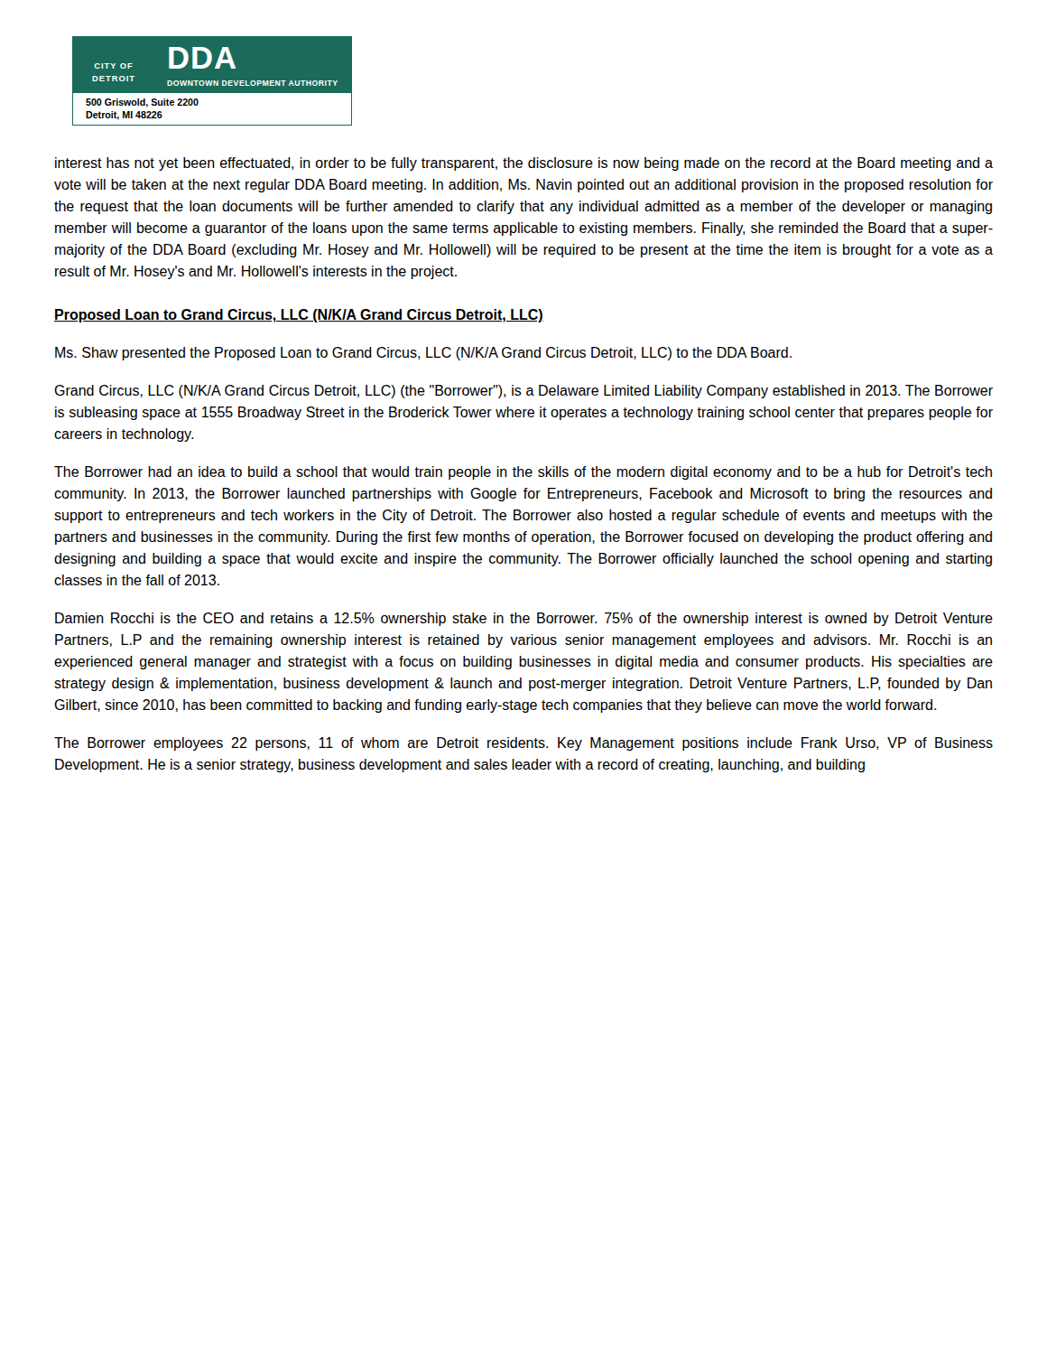CITY OF
DETROIT
DDA
Downtown Development Authority
500 Griswold, Suite 2200
Detroit, MI 48226
interest has not yet been effectuated, in order to be fully transparent, the disclosure is now being made on the record at the Board meeting and a vote will be taken at the next regular DDA Board meeting. In addition, Ms. Navin pointed out an additional provision in the proposed resolution for the request that the loan documents will be further amended to clarify that any individual admitted as a member of the developer or managing member will become a guarantor of the loans upon the same terms applicable to existing members. Finally, she reminded the Board that a super-majority of the DDA Board (excluding Mr. Hosey and Mr. Hollowell) will be required to be present at the time the item is brought for a vote as a result of Mr. Hosey's and Mr. Hollowell's interests in the project.
Proposed Loan to Grand Circus, LLC (N/K/A Grand Circus Detroit, LLC)
Ms. Shaw presented the Proposed Loan to Grand Circus, LLC (N/K/A Grand Circus Detroit, LLC) to the DDA Board.
Grand Circus, LLC (N/K/A Grand Circus Detroit, LLC) (the "Borrower"), is a Delaware Limited Liability Company established in 2013. The Borrower is subleasing space at 1555 Broadway Street in the Broderick Tower where it operates a technology training school center that prepares people for careers in technology.
The Borrower had an idea to build a school that would train people in the skills of the modern digital economy and to be a hub for Detroit's tech community. In 2013, the Borrower launched partnerships with Google for Entrepreneurs, Facebook and Microsoft to bring the resources and support to entrepreneurs and tech workers in the City of Detroit. The Borrower also hosted a regular schedule of events and meetups with the partners and businesses in the community. During the first few months of operation, the Borrower focused on developing the product offering and designing and building a space that would excite and inspire the community. The Borrower officially launched the school opening and starting classes in the fall of 2013.
Damien Rocchi is the CEO and retains a 12.5% ownership stake in the Borrower. 75% of the ownership interest is owned by Detroit Venture Partners, L.P and the remaining ownership interest is retained by various senior management employees and advisors. Mr. Rocchi is an experienced general manager and strategist with a focus on building businesses in digital media and consumer products. His specialties are strategy design & implementation, business development & launch and post-merger integration. Detroit Venture Partners, L.P, founded by Dan Gilbert, since 2010, has been committed to backing and funding early-stage tech companies that they believe can move the world forward.
The Borrower employees 22 persons, 11 of whom are Detroit residents. Key Management positions include Frank Urso, VP of Business Development. He is a senior strategy, business development and sales leader with a record of creating, launching, and building